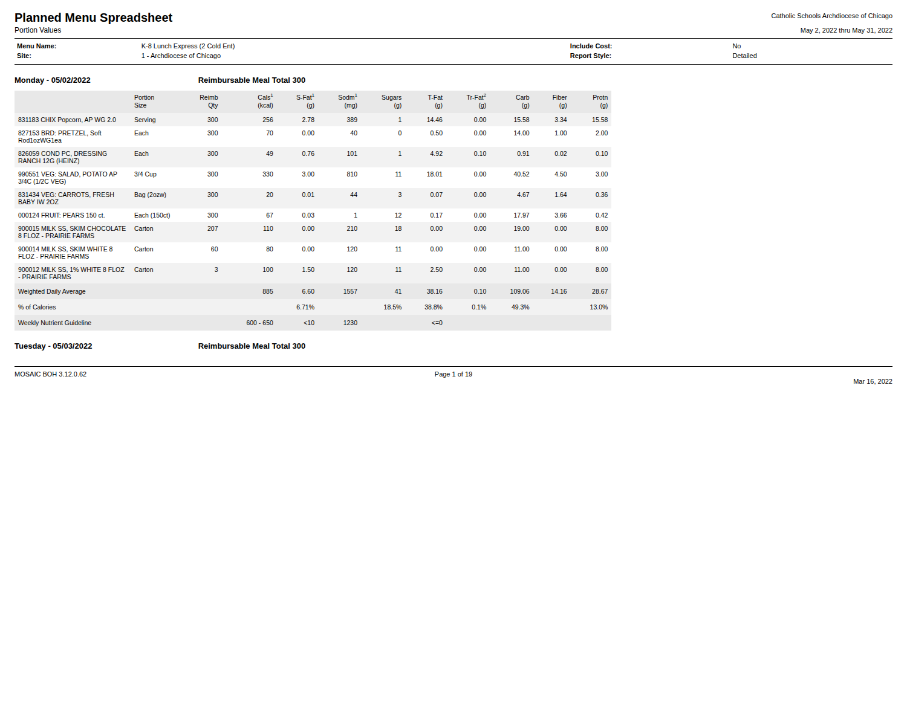Planned Menu Spreadsheet
Portion Values
Catholic Schools Archdiocese of Chicago
May 2, 2022 thru May 31, 2022
| Menu Name: | K-8 Lunch Express (2 Cold Ent) | Include Cost: | No |
| Site: | 1 - Archdiocese of Chicago | Report Style: | Detailed |
Monday - 05/02/2022 Reimbursable Meal Total 300
| | Portion Size | Reimb Qty | Cals 1 (kcal) | S-Fat 1 (g) | Sodm 1 (mg) | Sugars (g) | T-Fat (g) | Tr-Fat 2 (g) | Carb (g) | Fiber (g) | Protn (g) |
| --- | --- | --- | --- | --- | --- | --- | --- | --- | --- | --- | --- |
| 831183 CHIX Popcorn, AP WG 2.0 | Serving | 300 | 256 | 2.78 | 389 | 1 | 14.46 | 0.00 | 15.58 | 3.34 | 15.58 |
| 827153 BRD: PRETZEL, Soft Rod1ozWG1ea | Each | 300 | 70 | 0.00 | 40 | 0 | 0.50 | 0.00 | 14.00 | 1.00 | 2.00 |
| 826059 COND PC, DRESSING RANCH 12G (HEINZ) | Each | 300 | 49 | 0.76 | 101 | 1 | 4.92 | 0.10 | 0.91 | 0.02 | 0.10 |
| 990551 VEG: SALAD, POTATO AP 3/4C (1/2C VEG) | 3/4 Cup | 300 | 330 | 3.00 | 810 | 11 | 18.01 | 0.00 | 40.52 | 4.50 | 3.00 |
| 831434 VEG: CARROTS, FRESH BABY IW 2OZ | Bag (2ozw) | 300 | 20 | 0.01 | 44 | 3 | 0.07 | 0.00 | 4.67 | 1.64 | 0.36 |
| 000124 FRUIT: PEARS 150 ct. | Each (150ct) | 300 | 67 | 0.03 | 1 | 12 | 0.17 | 0.00 | 17.97 | 3.66 | 0.42 |
| 900015 MILK SS, SKIM CHOCOLATE 8 FLOZ - PRAIRIE FARMS | Carton | 207 | 110 | 0.00 | 210 | 18 | 0.00 | 0.00 | 19.00 | 0.00 | 8.00 |
| 900014 MILK SS, SKIM WHITE 8 FLOZ - PRAIRIE FARMS | Carton | 60 | 80 | 0.00 | 120 | 11 | 0.00 | 0.00 | 11.00 | 0.00 | 8.00 |
| 900012 MILK SS, 1% WHITE 8 FLOZ - PRAIRIE FARMS | Carton | 3 | 100 | 1.50 | 120 | 11 | 2.50 | 0.00 | 11.00 | 0.00 | 8.00 |
| Weighted Daily Average | | | 885 | 6.60 | 1557 | 41 | 38.16 | 0.10 | 109.06 | 14.16 | 28.67 |
| % of Calories | | | | 6.71% | | 18.5% | 38.8% | 0.1% | 49.3% | | 13.0% |
| Weekly Nutrient Guideline | | | 600 - 650 | <10 | 1230 | | <=0 | | | | |
Tuesday - 05/03/2022 Reimbursable Meal Total 300
MOSAIC BOH 3.12.0.62
Page 1 of 19
Mar 16, 2022